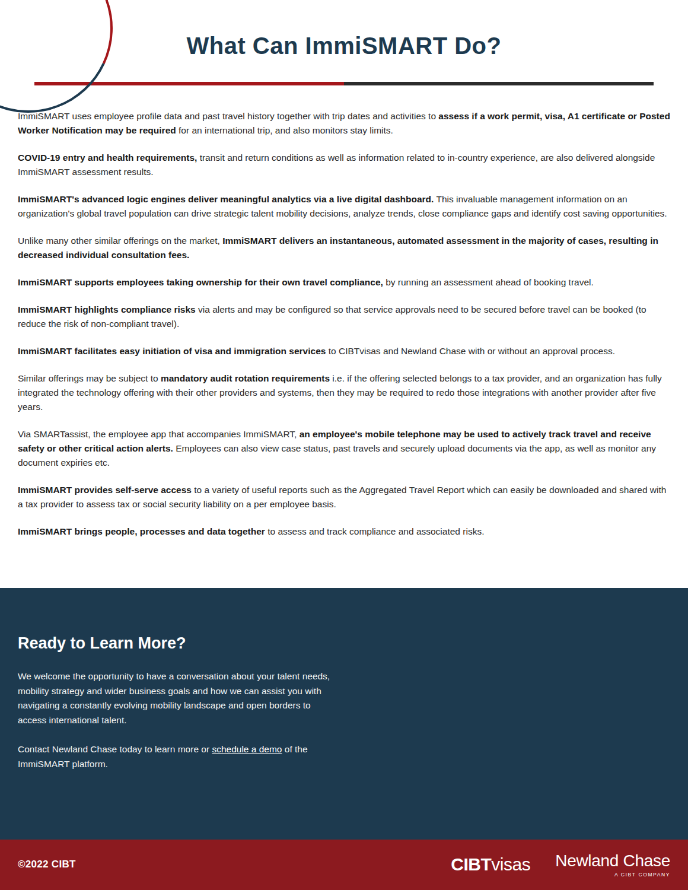What Can ImmiSMART Do?
ImmiSMART uses employee profile data and past travel history together with trip dates and activities to assess if a work permit, visa, A1 certificate or Posted Worker Notification may be required for an international trip, and also monitors stay limits.
COVID-19 entry and health requirements, transit and return conditions as well as information related to in-country experience, are also delivered alongside ImmiSMART assessment results.
ImmiSMART's advanced logic engines deliver meaningful analytics via a live digital dashboard. This invaluable management information on an organization's global travel population can drive strategic talent mobility decisions, analyze trends, close compliance gaps and identify cost saving opportunities.
Unlike many other similar offerings on the market, ImmiSMART delivers an instantaneous, automated assessment in the majority of cases, resulting in decreased individual consultation fees.
ImmiSMART supports employees taking ownership for their own travel compliance, by running an assessment ahead of booking travel.
ImmiSMART highlights compliance risks via alerts and may be configured so that service approvals need to be secured before travel can be booked (to reduce the risk of non-compliant travel).
ImmiSMART facilitates easy initiation of visa and immigration services to CIBTvisas and Newland Chase with or without an approval process.
Similar offerings may be subject to mandatory audit rotation requirements i.e. if the offering selected belongs to a tax provider, and an organization has fully integrated the technology offering with their other providers and systems, then they may be required to redo those integrations with another provider after five years.
Via SMARTassist, the employee app that accompanies ImmiSMART, an employee's mobile telephone may be used to actively track travel and receive safety or other critical action alerts. Employees can also view case status, past travels and securely upload documents via the app, as well as monitor any document expiries etc.
ImmiSMART provides self-serve access to a variety of useful reports such as the Aggregated Travel Report which can easily be downloaded and shared with a tax provider to assess tax or social security liability on a per employee basis.
ImmiSMART brings people, processes and data together to assess and track compliance and associated risks.
Ready to Learn More?
We welcome the opportunity to have a conversation about your talent needs, mobility strategy and wider business goals and how we can assist you with navigating a constantly evolving mobility landscape and open borders to access international talent.
Contact Newland Chase today to learn more or schedule a demo of the ImmiSMART platform.
©2022 CIBT
CIBTvisas
Newland Chase
A CIBT Company